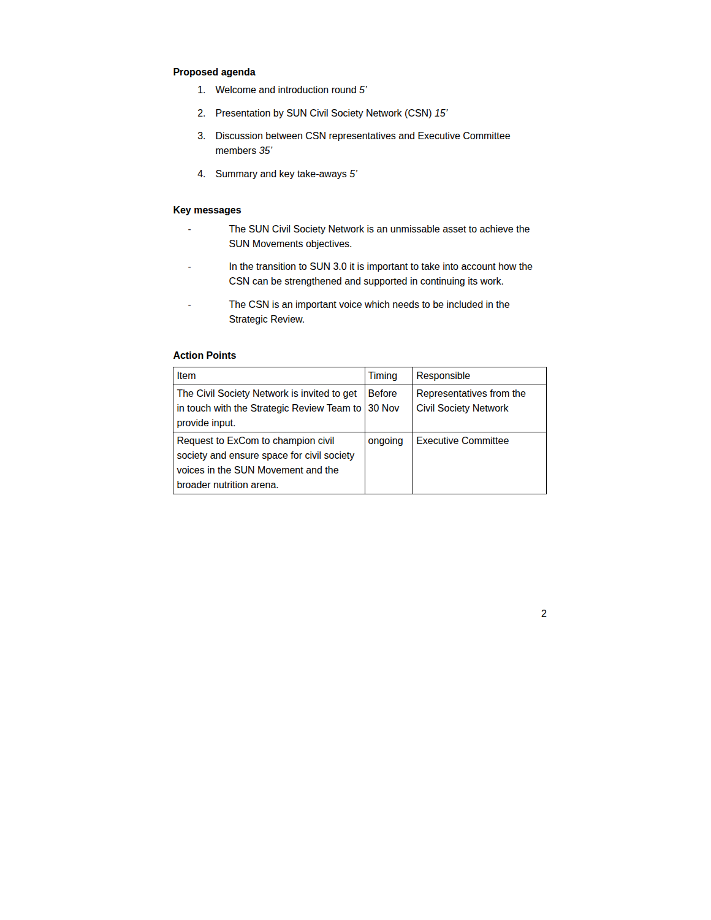Proposed agenda
Welcome and introduction round 5’
Presentation by SUN Civil Society Network (CSN) 15’
Discussion between CSN representatives and Executive Committee members 35’
Summary and key take-aways 5’
Key messages
The SUN Civil Society Network is an unmissable asset to achieve the SUN Movements objectives.
In the transition to SUN 3.0 it is important to take into account how the CSN can be strengthened and supported in continuing its work.
The CSN is an important voice which needs to be included in the Strategic Review.
Action Points
| Item | Timing | Responsible |
| --- | --- | --- |
| The Civil Society Network is invited to get in touch with the Strategic Review Team to provide input. | Before 30 Nov | Representatives from the Civil Society Network |
| Request to ExCom to champion civil society and ensure space for civil society voices in the SUN Movement and the broader nutrition arena. | ongoing | Executive Committee |
2